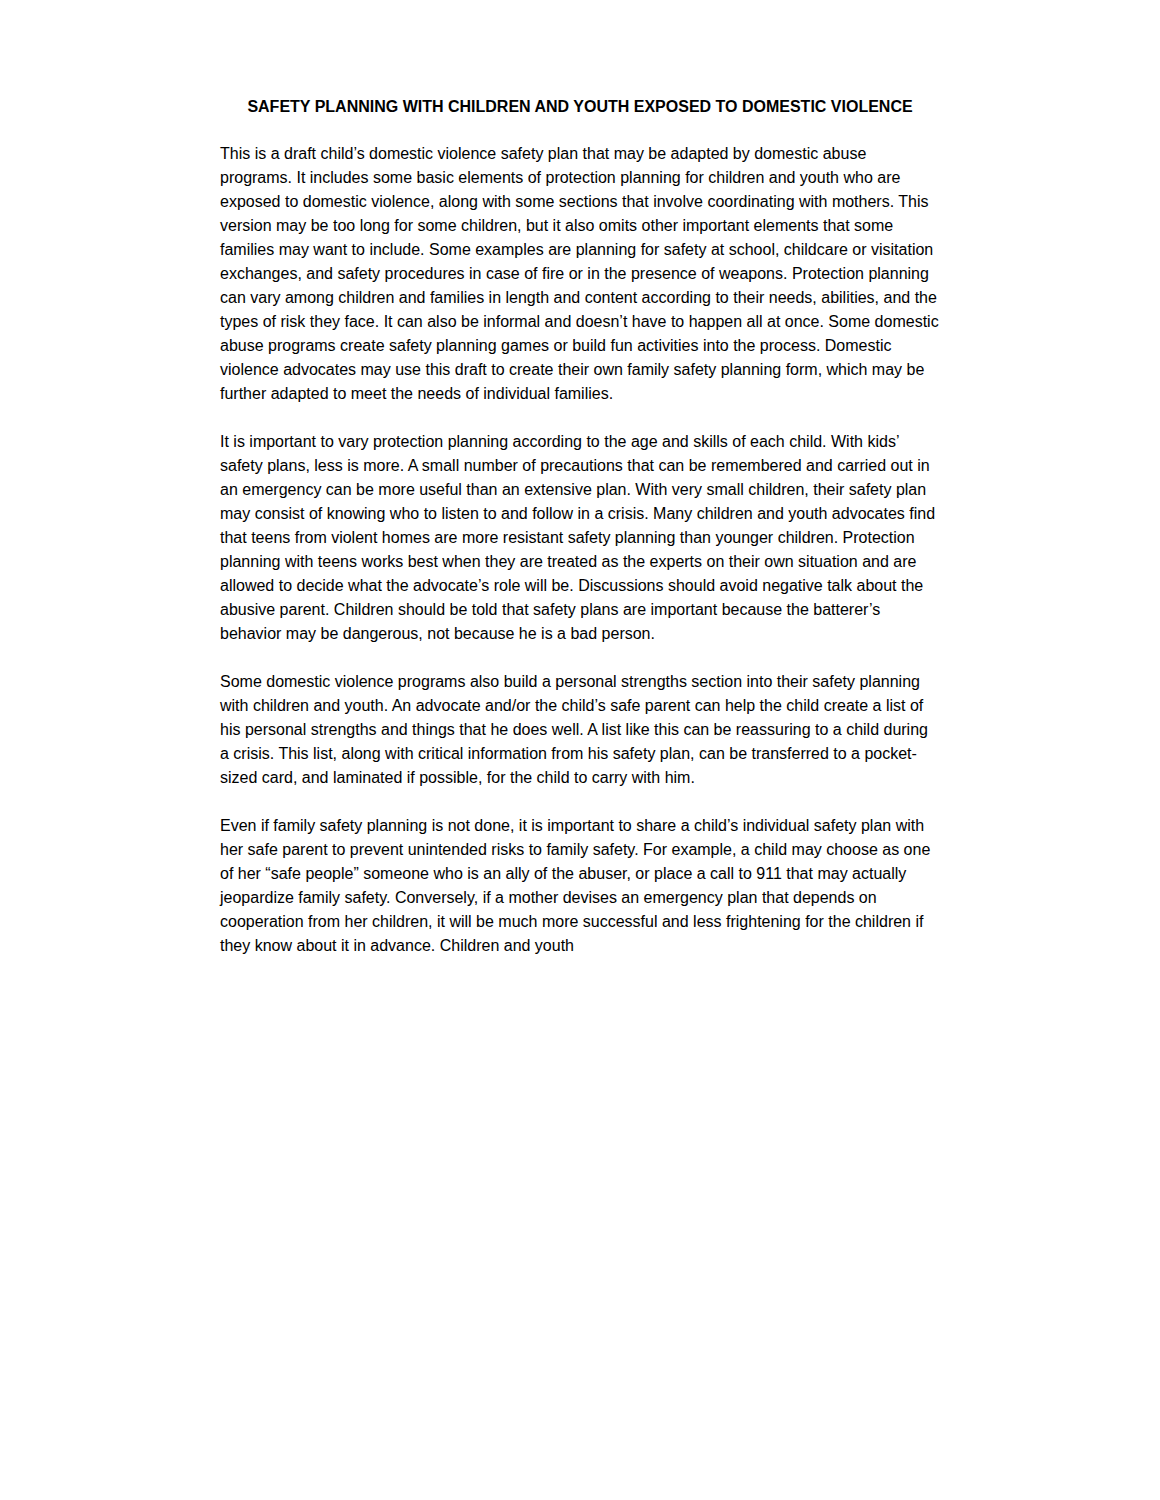Safety Planning with Children and Youth Exposed to Domestic Violence
This is a draft child’s domestic violence safety plan that may be adapted by domestic abuse programs. It includes some basic elements of protection planning for children and youth who are exposed to domestic violence, along with some sections that involve coordinating with mothers. This version may be too long for some children, but it also omits other important elements that some families may want to include. Some examples are planning for safety at school, childcare or visitation exchanges, and safety procedures in case of fire or in the presence of weapons. Protection planning can vary among children and families in length and content according to their needs, abilities, and the types of risk they face. It can also be informal and doesn’t have to happen all at once. Some domestic abuse programs create safety planning games or build fun activities into the process. Domestic violence advocates may use this draft to create their own family safety planning form, which may be further adapted to meet the needs of individual families.
It is important to vary protection planning according to the age and skills of each child. With kids’ safety plans, less is more. A small number of precautions that can be remembered and carried out in an emergency can be more useful than an extensive plan. With very small children, their safety plan may consist of knowing who to listen to and follow in a crisis. Many children and youth advocates find that teens from violent homes are more resistant safety planning than younger children. Protection planning with teens works best when they are treated as the experts on their own situation and are allowed to decide what the advocate’s role will be. Discussions should avoid negative talk about the abusive parent. Children should be told that safety plans are important because the batterer’s behavior may be dangerous, not because he is a bad person.
Some domestic violence programs also build a personal strengths section into their safety planning with children and youth. An advocate and/or the child’s safe parent can help the child create a list of his personal strengths and things that he does well. A list like this can be reassuring to a child during a crisis. This list, along with critical information from his safety plan, can be transferred to a pocket-sized card, and laminated if possible, for the child to carry with him.
Even if family safety planning is not done, it is important to share a child’s individual safety plan with her safe parent to prevent unintended risks to family safety. For example, a child may choose as one of her “safe people” someone who is an ally of the abuser, or place a call to 911 that may actually jeopardize family safety. Conversely, if a mother devises an emergency plan that depends on cooperation from her children, it will be much more successful and less frightening for the children if they know about it in advance. Children and youth